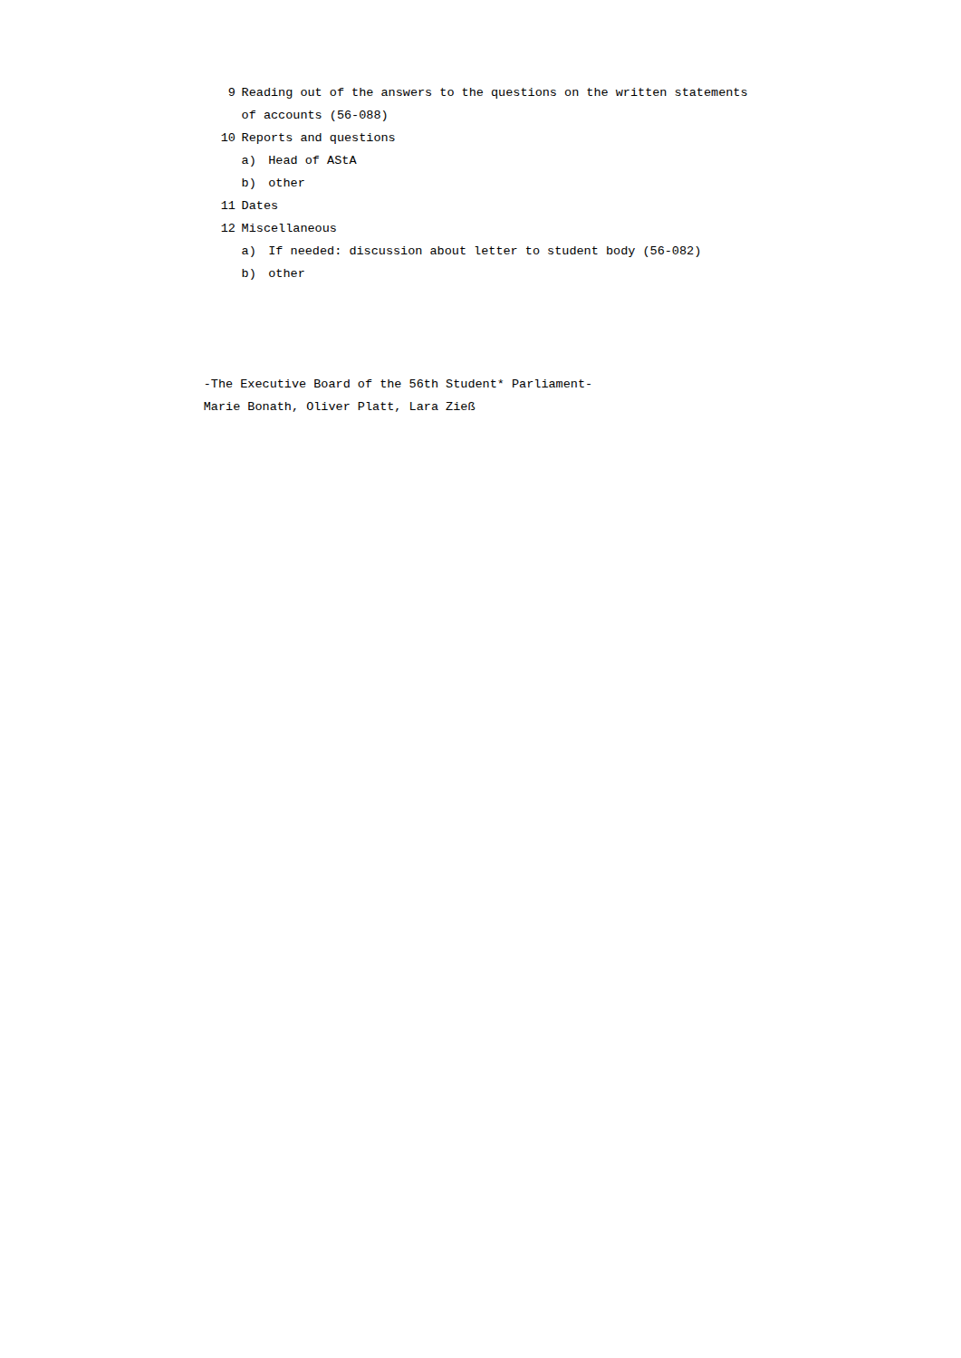9 Reading out of the answers to the questions on the written statements of accounts (56-088)
10 Reports and questions
a) Head of AStA
b) other
11 Dates
12 Miscellaneous
a) If needed: discussion about letter to student body (56-082)
b) other
-The Executive Board of the 56th Student* Parliament-
Marie Bonath, Oliver Platt, Lara Zieß